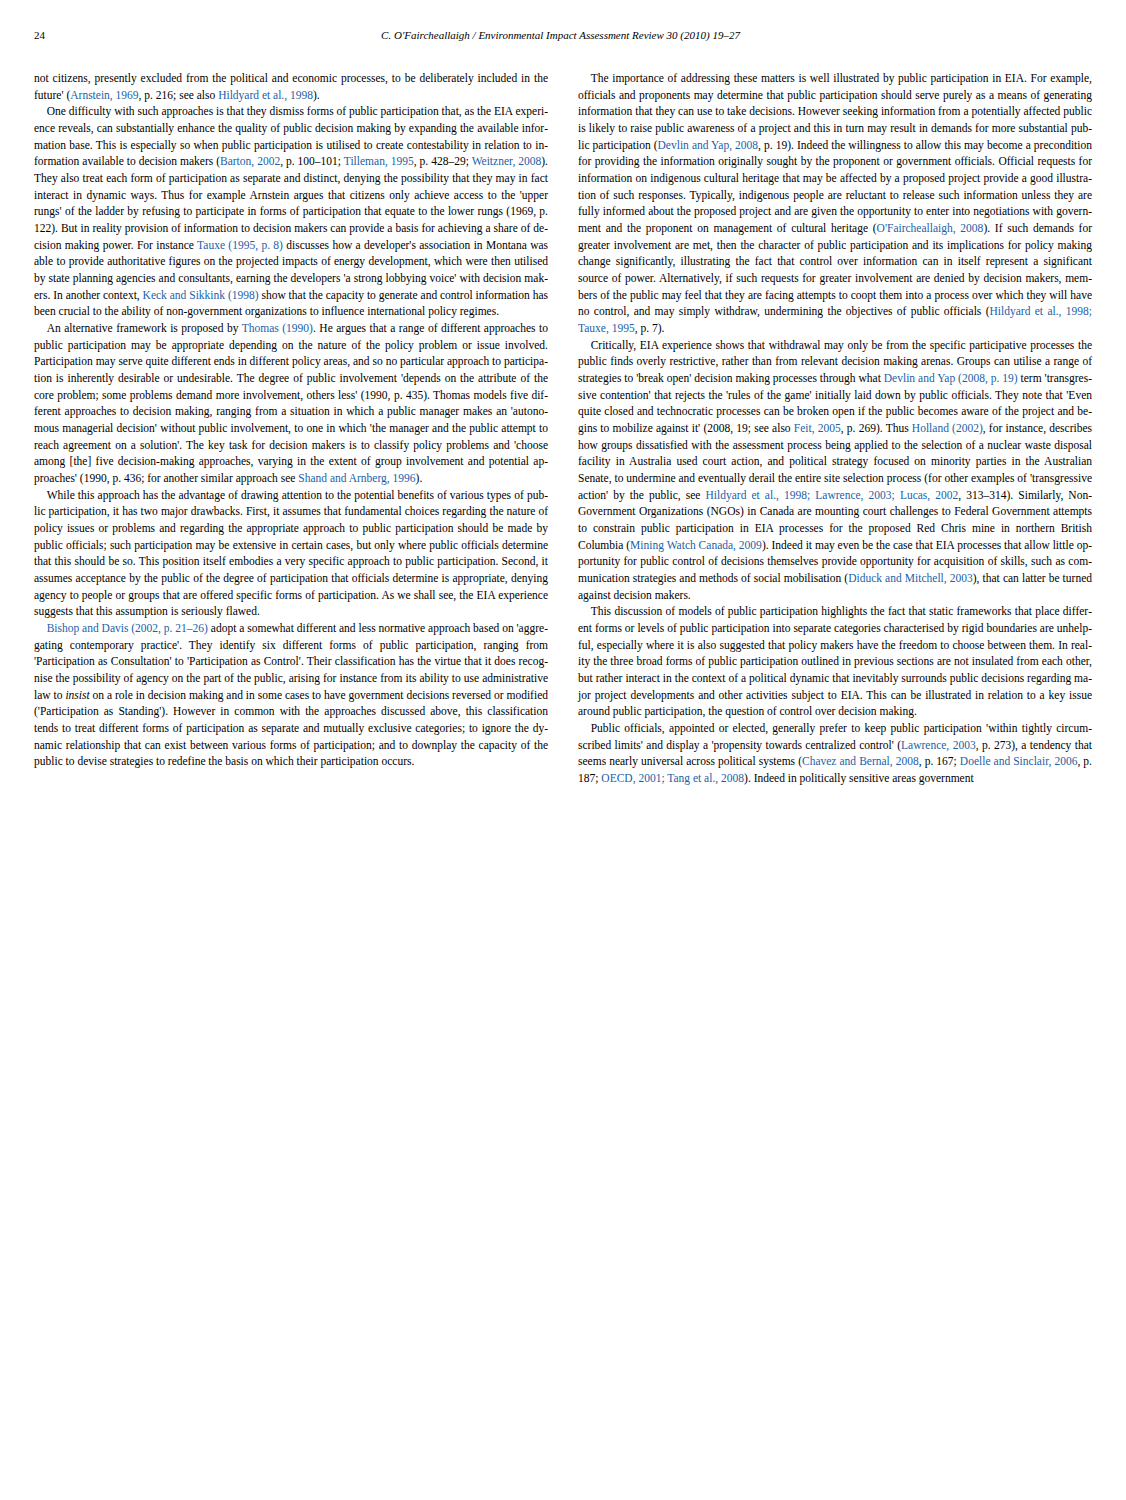24 C. O'Faircheallaigh / Environmental Impact Assessment Review 30 (2010) 19–27
not citizens, presently excluded from the political and economic processes, to be deliberately included in the future' (Arnstein, 1969, p. 216; see also Hildyard et al., 1998).
One difficulty with such approaches is that they dismiss forms of public participation that, as the EIA experience reveals, can substantially enhance the quality of public decision making by expanding the available information base. This is especially so when public participation is utilised to create contestability in relation to information available to decision makers (Barton, 2002, p. 100–101; Tilleman, 1995, p. 428–29; Weitzner, 2008). They also treat each form of participation as separate and distinct, denying the possibility that they may in fact interact in dynamic ways. Thus for example Arnstein argues that citizens only achieve access to the 'upper rungs' of the ladder by refusing to participate in forms of participation that equate to the lower rungs (1969, p. 122). But in reality provision of information to decision makers can provide a basis for achieving a share of decision making power. For instance Tauxe (1995, p. 8) discusses how a developer's association in Montana was able to provide authoritative figures on the projected impacts of energy development, which were then utilised by state planning agencies and consultants, earning the developers 'a strong lobbying voice' with decision makers. In another context, Keck and Sikkink (1998) show that the capacity to generate and control information has been crucial to the ability of non-government organizations to influence international policy regimes.
An alternative framework is proposed by Thomas (1990). He argues that a range of different approaches to public participation may be appropriate depending on the nature of the policy problem or issue involved. Participation may serve quite different ends in different policy areas, and so no particular approach to participation is inherently desirable or undesirable. The degree of public involvement 'depends on the attribute of the core problem; some problems demand more involvement, others less' (1990, p. 435). Thomas models five different approaches to decision making, ranging from a situation in which a public manager makes an 'autonomous managerial decision' without public involvement, to one in which 'the manager and the public attempt to reach agreement on a solution'. The key task for decision makers is to classify policy problems and 'choose among [the] five decision-making approaches, varying in the extent of group involvement and potential approaches' (1990, p. 436; for another similar approach see Shand and Arnberg, 1996).
While this approach has the advantage of drawing attention to the potential benefits of various types of public participation, it has two major drawbacks. First, it assumes that fundamental choices regarding the nature of policy issues or problems and regarding the appropriate approach to public participation should be made by public officials; such participation may be extensive in certain cases, but only where public officials determine that this should be so. This position itself embodies a very specific approach to public participation. Second, it assumes acceptance by the public of the degree of participation that officials determine is appropriate, denying agency to people or groups that are offered specific forms of participation. As we shall see, the EIA experience suggests that this assumption is seriously flawed.
Bishop and Davis (2002, p. 21–26) adopt a somewhat different and less normative approach based on 'aggregating contemporary practice'. They identify six different forms of public participation, ranging from 'Participation as Consultation' to 'Participation as Control'. Their classification has the virtue that it does recognise the possibility of agency on the part of the public, arising for instance from its ability to use administrative law to insist on a role in decision making and in some cases to have government decisions reversed or modified ('Participation as Standing'). However in common with the approaches discussed above, this classification tends to treat different forms of participation as separate and mutually exclusive categories; to ignore the dynamic relationship that can exist between various forms of participation; and to downplay the capacity of the public to devise strategies to redefine the basis on which their participation occurs.
The importance of addressing these matters is well illustrated by public participation in EIA. For example, officials and proponents may determine that public participation should serve purely as a means of generating information that they can use to take decisions. However seeking information from a potentially affected public is likely to raise public awareness of a project and this in turn may result in demands for more substantial public participation (Devlin and Yap, 2008, p. 19). Indeed the willingness to allow this may become a precondition for providing the information originally sought by the proponent or government officials. Official requests for information on indigenous cultural heritage that may be affected by a proposed project provide a good illustration of such responses. Typically, indigenous people are reluctant to release such information unless they are fully informed about the proposed project and are given the opportunity to enter into negotiations with government and the proponent on management of cultural heritage (O'Faircheallaigh, 2008). If such demands for greater involvement are met, then the character of public participation and its implications for policy making change significantly, illustrating the fact that control over information can in itself represent a significant source of power. Alternatively, if such requests for greater involvement are denied by decision makers, members of the public may feel that they are facing attempts to coopt them into a process over which they will have no control, and may simply withdraw, undermining the objectives of public officials (Hildyard et al., 1998; Tauxe, 1995, p. 7).
Critically, EIA experience shows that withdrawal may only be from the specific participative processes the public finds overly restrictive, rather than from relevant decision making arenas. Groups can utilise a range of strategies to 'break open' decision making processes through what Devlin and Yap (2008, p. 19) term 'transgressive contention' that rejects the 'rules of the game' initially laid down by public officials. They note that 'Even quite closed and technocratic processes can be broken open if the public becomes aware of the project and begins to mobilize against it' (2008, 19; see also Feit, 2005, p. 269). Thus Holland (2002), for instance, describes how groups dissatisfied with the assessment process being applied to the selection of a nuclear waste disposal facility in Australia used court action, and political strategy focused on minority parties in the Australian Senate, to undermine and eventually derail the entire site selection process (for other examples of 'transgressive action' by the public, see Hildyard et al., 1998; Lawrence, 2003; Lucas, 2002, 313–314). Similarly, Non-Government Organizations (NGOs) in Canada are mounting court challenges to Federal Government attempts to constrain public participation in EIA processes for the proposed Red Chris mine in northern British Columbia (Mining Watch Canada, 2009). Indeed it may even be the case that EIA processes that allow little opportunity for public control of decisions themselves provide opportunity for acquisition of skills, such as communication strategies and methods of social mobilisation (Diduck and Mitchell, 2003), that can latter be turned against decision makers.
This discussion of models of public participation highlights the fact that static frameworks that place different forms or levels of public participation into separate categories characterised by rigid boundaries are unhelpful, especially where it is also suggested that policy makers have the freedom to choose between them. In reality the three broad forms of public participation outlined in previous sections are not insulated from each other, but rather interact in the context of a political dynamic that inevitably surrounds public decisions regarding major project developments and other activities subject to EIA. This can be illustrated in relation to a key issue around public participation, the question of control over decision making.
Public officials, appointed or elected, generally prefer to keep public participation 'within tightly circumscribed limits' and display a 'propensity towards centralized control' (Lawrence, 2003, p. 273), a tendency that seems nearly universal across political systems (Chavez and Bernal, 2008, p. 167; Doelle and Sinclair, 2006, p. 187; OECD, 2001; Tang et al., 2008). Indeed in politically sensitive areas government